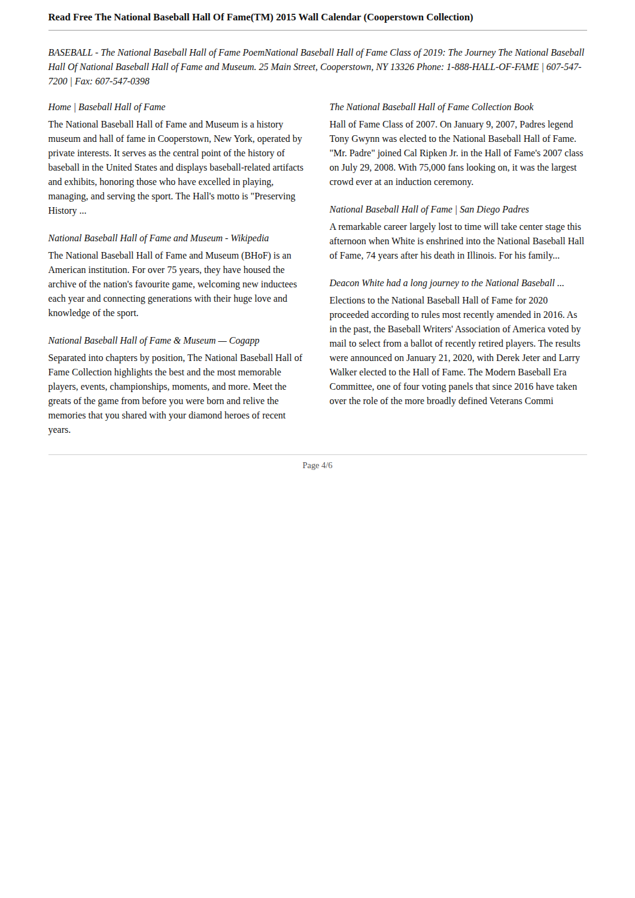Read Free The National Baseball Hall Of Fame(TM) 2015 Wall Calendar (Cooperstown Collection)
BASEBALL - The National Baseball Hall of Fame PoemNational Baseball Hall of Fame Class of 2019: The Journey The National Baseball Hall Of National Baseball Hall of Fame and Museum. 25 Main Street, Cooperstown, NY 13326 Phone: 1-888-HALL-OF-FAME | 607-547-7200 | Fax: 607-547-0398
Home | Baseball Hall of Fame
The National Baseball Hall of Fame and Museum is a history museum and hall of fame in Cooperstown, New York, operated by private interests. It serves as the central point of the history of baseball in the United States and displays baseball-related artifacts and exhibits, honoring those who have excelled in playing, managing, and serving the sport. The Hall's motto is "Preserving History ...
National Baseball Hall of Fame and Museum - Wikipedia
The National Baseball Hall of Fame and Museum (BHoF) is an American institution. For over 75 years, they have housed the archive of the nation's favourite game, welcoming new inductees each year and connecting generations with their huge love and knowledge of the sport.
National Baseball Hall of Fame & Museum — Cogapp
Separated into chapters by position, The National Baseball Hall of Fame Collection highlights the best and the most memorable players, events, championships, moments, and more. Meet the greats of the game from before you were born and relive the memories that you shared with your diamond heroes of recent years.
The National Baseball Hall of Fame Collection Book
Hall of Fame Class of 2007. On January 9, 2007, Padres legend Tony Gwynn was elected to the National Baseball Hall of Fame. "Mr. Padre" joined Cal Ripken Jr. in the Hall of Fame's 2007 class on July 29, 2008. With 75,000 fans looking on, it was the largest crowd ever at an induction ceremony.
National Baseball Hall of Fame | San Diego Padres
A remarkable career largely lost to time will take center stage this afternoon when White is enshrined into the National Baseball Hall of Fame, 74 years after his death in Illinois. For his family...
Deacon White had a long journey to the National Baseball ...
Elections to the National Baseball Hall of Fame for 2020 proceeded according to rules most recently amended in 2016. As in the past, the Baseball Writers' Association of America voted by mail to select from a ballot of recently retired players. The results were announced on January 21, 2020, with Derek Jeter and Larry Walker elected to the Hall of Fame. The Modern Baseball Era Committee, one of four voting panels that since 2016 have taken over the role of the more broadly defined Veterans Commi
Page 4/6